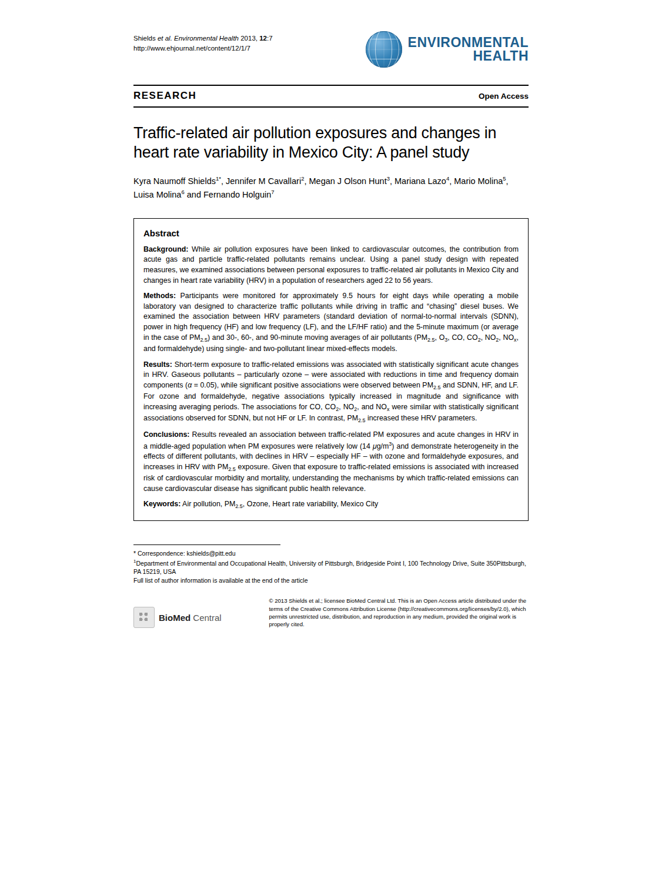Shields et al. Environmental Health 2013, 12:7
http://www.ehjournal.net/content/12/1/7
ENVIRONMENTAL HEALTH
RESEARCH
Open Access
Traffic-related air pollution exposures and changes in heart rate variability in Mexico City: A panel study
Kyra Naumoff Shields1*, Jennifer M Cavallari2, Megan J Olson Hunt3, Mariana Lazo4, Mario Molina5, Luisa Molina6 and Fernando Holguin7
Abstract
Background: While air pollution exposures have been linked to cardiovascular outcomes, the contribution from acute gas and particle traffic-related pollutants remains unclear. Using a panel study design with repeated measures, we examined associations between personal exposures to traffic-related air pollutants in Mexico City and changes in heart rate variability (HRV) in a population of researchers aged 22 to 56 years.
Methods: Participants were monitored for approximately 9.5 hours for eight days while operating a mobile laboratory van designed to characterize traffic pollutants while driving in traffic and “chasing” diesel buses. We examined the association between HRV parameters (standard deviation of normal-to-normal intervals (SDNN), power in high frequency (HF) and low frequency (LF), and the LF/HF ratio) and the 5-minute maximum (or average in the case of PM2.5) and 30-, 60-, and 90-minute moving averages of air pollutants (PM2.5, O3, CO, CO2, NO2, NOx, and formaldehyde) using single- and two-pollutant linear mixed-effects models.
Results: Short-term exposure to traffic-related emissions was associated with statistically significant acute changes in HRV. Gaseous pollutants – particularly ozone – were associated with reductions in time and frequency domain components (α = 0.05), while significant positive associations were observed between PM2.5 and SDNN, HF, and LF. For ozone and formaldehyde, negative associations typically increased in magnitude and significance with increasing averaging periods. The associations for CO, CO2, NO2, and NOx were similar with statistically significant associations observed for SDNN, but not HF or LF. In contrast, PM2.5 increased these HRV parameters.
Conclusions: Results revealed an association between traffic-related PM exposures and acute changes in HRV in a middle-aged population when PM exposures were relatively low (14 μg/m3) and demonstrate heterogeneity in the effects of different pollutants, with declines in HRV – especially HF – with ozone and formaldehyde exposures, and increases in HRV with PM2.5 exposure. Given that exposure to traffic-related emissions is associated with increased risk of cardiovascular morbidity and mortality, understanding the mechanisms by which traffic-related emissions can cause cardiovascular disease has significant public health relevance.
Keywords: Air pollution, PM2.5, Ozone, Heart rate variability, Mexico City
* Correspondence: kshields@pitt.edu
1Department of Environmental and Occupational Health, University of Pittsburgh, Bridgeside Point I, 100 Technology Drive, Suite 350Pittsburgh, PA 15219, USA
Full list of author information is available at the end of the article
BioMed Central
© 2013 Shields et al.; licensee BioMed Central Ltd. This is an Open Access article distributed under the terms of the Creative Commons Attribution License (http://creativecommons.org/licenses/by/2.0), which permits unrestricted use, distribution, and reproduction in any medium, provided the original work is properly cited.